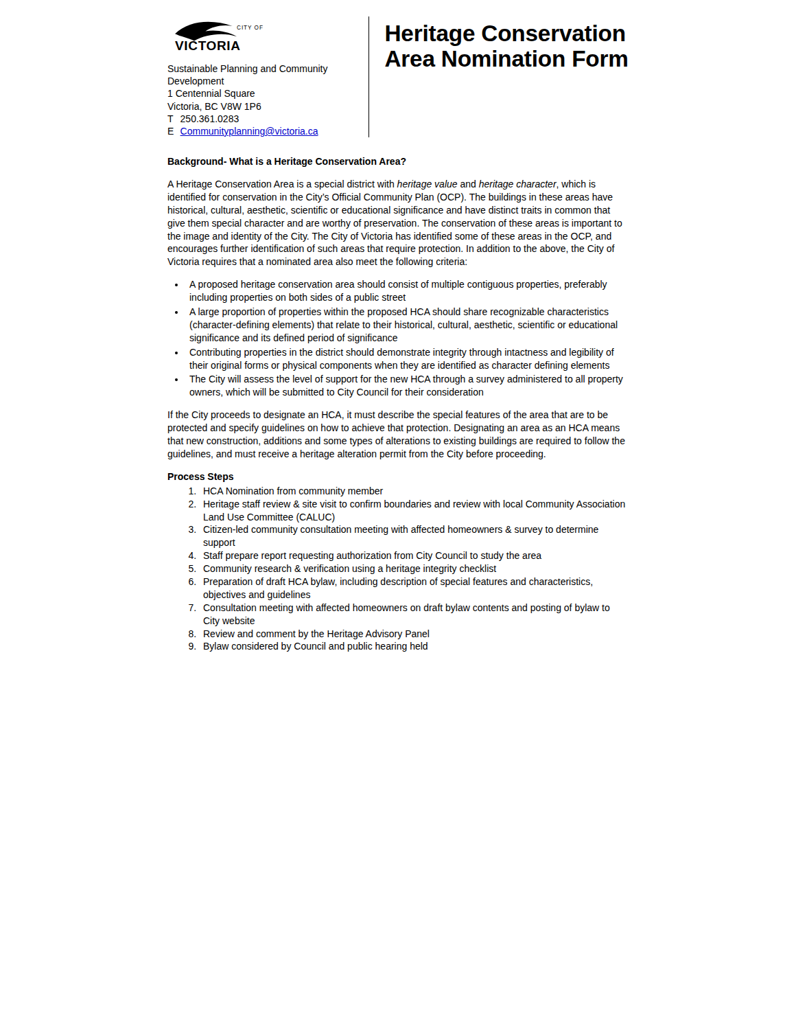CITY OF VICTORIA
Sustainable Planning and Community Development
1 Centennial Square
Victoria, BC V8W 1P6
T 250.361.0283
E Communityplanning@victoria.ca
Heritage Conservation Area Nomination Form
Background- What is a Heritage Conservation Area?
A Heritage Conservation Area is a special district with heritage value and heritage character, which is identified for conservation in the City’s Official Community Plan (OCP). The buildings in these areas have historical, cultural, aesthetic, scientific or educational significance and have distinct traits in common that give them special character and are worthy of preservation. The conservation of these areas is important to the image and identity of the City. The City of Victoria has identified some of these areas in the OCP, and encourages further identification of such areas that require protection. In addition to the above, the City of Victoria requires that a nominated area also meet the following criteria:
A proposed heritage conservation area should consist of multiple contiguous properties, preferably including properties on both sides of a public street
A large proportion of properties within the proposed HCA should share recognizable characteristics (character-defining elements) that relate to their historical, cultural, aesthetic, scientific or educational significance and its defined period of significance
Contributing properties in the district should demonstrate integrity through intactness and legibility of
their original forms or physical components when they are identified as character defining elements
The City will assess the level of support for the new HCA through a survey administered to all property owners, which will be submitted to City Council for their consideration
If the City proceeds to designate an HCA, it must describe the special features of the area that are to be protected and specify guidelines on how to achieve that protection. Designating an area as an HCA means that new construction, additions and some types of alterations to existing buildings are required to follow the guidelines, and must receive a heritage alteration permit from the City before proceeding.
Process Steps
HCA Nomination from community member
Heritage staff review & site visit to confirm boundaries and review with local Community Association Land Use Committee (CALUC)
Citizen-led community consultation meeting with affected homeowners & survey to determine support
Staff prepare report requesting authorization from City Council to study the area
Community research & verification using a heritage integrity checklist
Preparation of draft HCA bylaw, including description of special features and characteristics, objectives and guidelines
Consultation meeting with affected homeowners on draft bylaw contents and posting of bylaw to City website
Review and comment by the Heritage Advisory Panel
Bylaw considered by Council and public hearing held